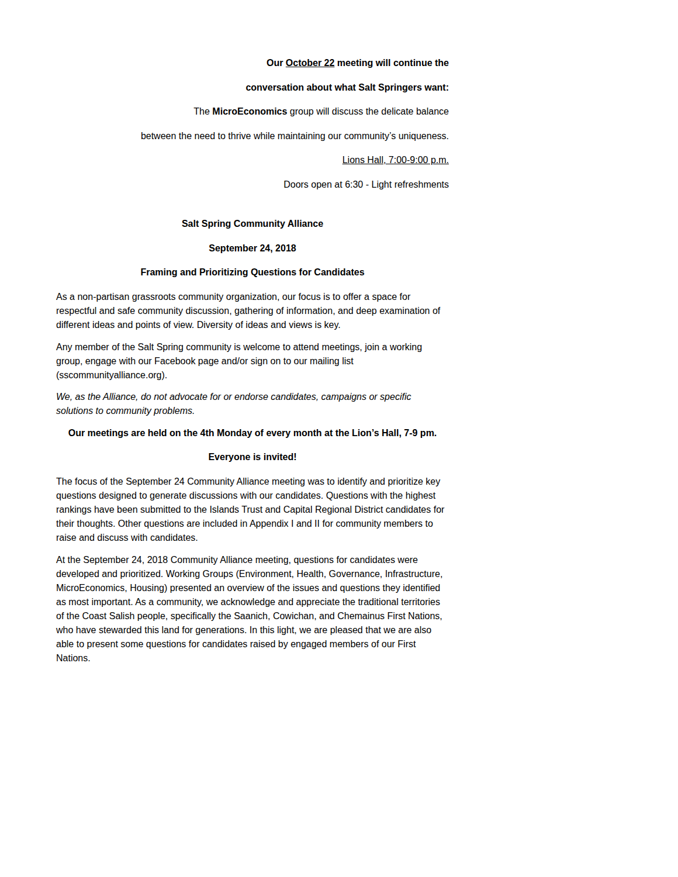Our October 22 meeting will continue the
conversation about what Salt Springers want:
The MicroEconomics group will discuss the delicate balance
between the need to thrive while maintaining our community’s uniqueness.
Lions Hall, 7:00-9:00 p.m.
Doors open at 6:30 - Light refreshments
Salt Spring Community Alliance
September 24, 2018
Framing and Prioritizing Questions for Candidates
As a non-partisan grassroots community organization, our focus is to offer a space for respectful and safe community discussion, gathering of information, and deep examination of different ideas and points of view. Diversity of ideas and views is key.
Any member of the Salt Spring community is welcome to attend meetings, join a working group, engage with our Facebook page and/or sign on to our mailing list (sscommunityalliance.org).
We, as the Alliance, do not advocate for or endorse candidates, campaigns or specific solutions to community problems.
Our meetings are held on the 4th Monday of every month at the Lion’s Hall, 7-9 pm.
Everyone is invited!
The focus of the September 24 Community Alliance meeting was to identify and prioritize key questions designed to generate discussions with our candidates. Questions with the highest rankings have been submitted to the Islands Trust and Capital Regional District candidates for their thoughts. Other questions are included in Appendix I and II for community members to raise and discuss with candidates.
At the September 24, 2018 Community Alliance meeting, questions for candidates were developed and prioritized. Working Groups (Environment, Health, Governance, Infrastructure, MicroEconomics, Housing) presented an overview of the issues and questions they identified as most important. As a community, we acknowledge and appreciate the traditional territories of the Coast Salish people, specifically the Saanich, Cowichan, and Chemainus First Nations, who have stewarded this land for generations. In this light, we are pleased that we are also able to present some questions for candidates raised by engaged members of our First Nations.